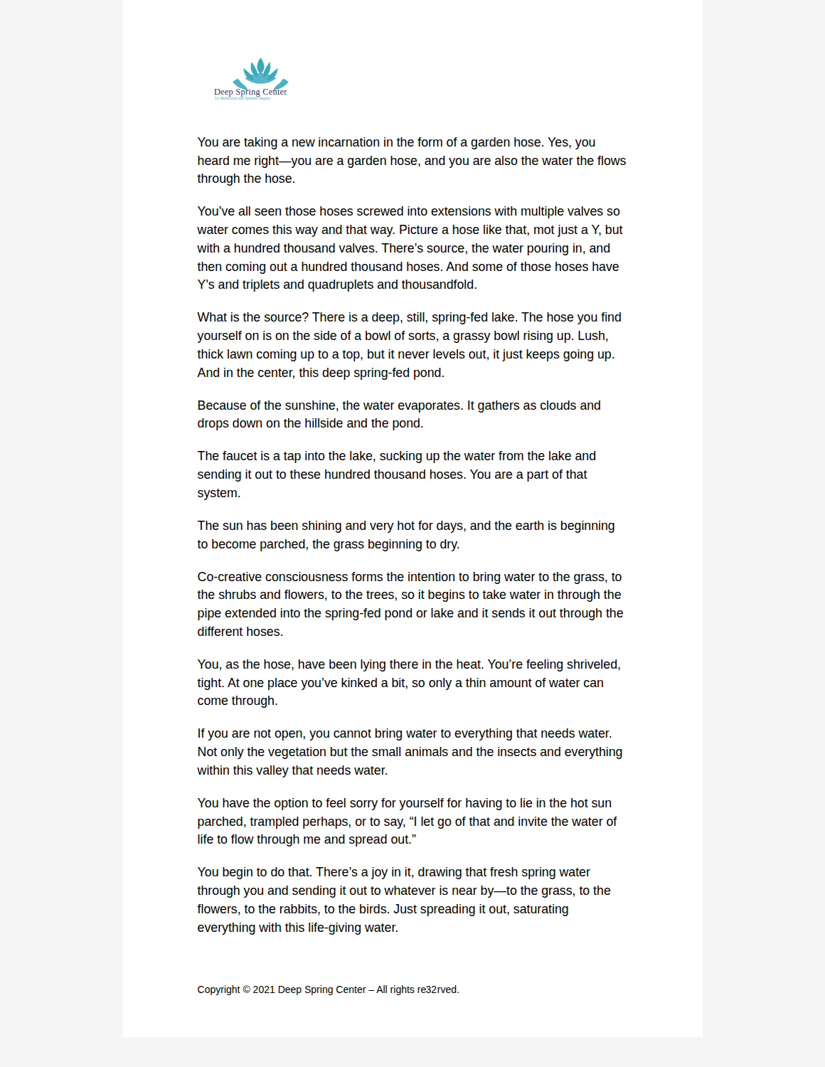Deep Spring Center for Meditation and Spiritual Inquiry
You are taking a new incarnation in the form of a garden hose. Yes, you heard me right—you are a garden hose, and you are also the water the flows through the hose.
You’ve all seen those hoses screwed into extensions with multiple valves so water comes this way and that way. Picture a hose like that, mot just a Y, but with a hundred thousand valves. There’s source, the water pouring in, and then coming out a hundred thousand hoses. And some of those hoses have Y's and triplets and quadruplets and thousandfold.
What is the source? There is a deep, still, spring-fed lake. The hose you find yourself on is on the side of a bowl of sorts, a grassy bowl rising up. Lush, thick lawn coming up to a top, but it never levels out, it just keeps going up. And in the center, this deep spring-fed pond.
Because of the sunshine, the water evaporates. It gathers as clouds and drops down on the hillside and the pond.
The faucet is a tap into the lake, sucking up the water from the lake and sending it out to these hundred thousand hoses. You are a part of that system.
The sun has been shining and very hot for days, and the earth is beginning to become parched, the grass beginning to dry.
Co-creative consciousness forms the intention to bring water to the grass, to the shrubs and flowers, to the trees, so it begins to take water in through the pipe extended into the spring-fed pond or lake and it sends it out through the different hoses.
You, as the hose, have been lying there in the heat. You’re feeling shriveled, tight. At one place you’ve kinked a bit, so only a thin amount of water can come through.
If you are not open, you cannot bring water to everything that needs water. Not only the vegetation but the small animals and the insects and everything within this valley that needs water.
You have the option to feel sorry for yourself for having to lie in the hot sun parched, trampled perhaps, or to say, “I let go of that and invite the water of life to flow through me and spread out.”
You begin to do that. There’s a joy in it, drawing that fresh spring water through you and sending it out to whatever is near by—to the grass, to the flowers, to the rabbits, to the birds. Just spreading it out, saturating everything with this life-giving water.
Copyright © 2021 Deep Spring Center – All rights re32rved.